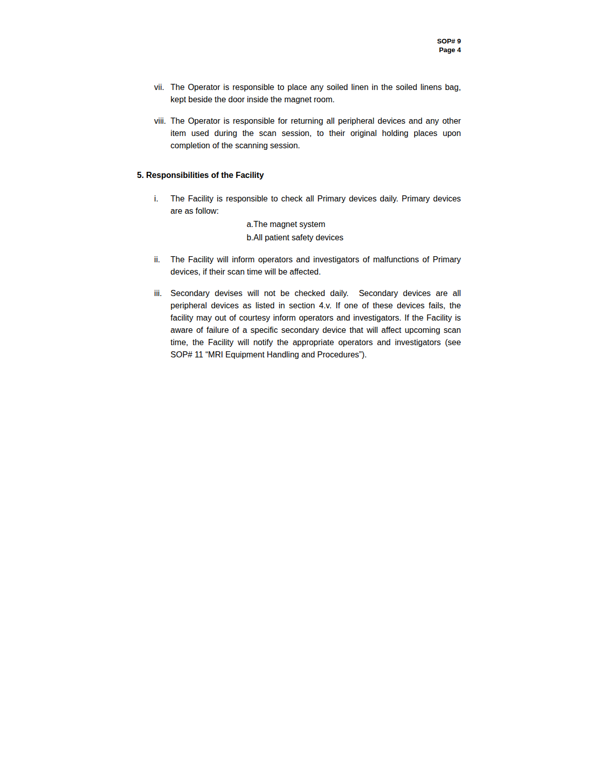SOP# 9
Page 4
vii. The Operator is responsible to place any soiled linen in the soiled linens bag, kept beside the door inside the magnet room.
viii. The Operator is responsible for returning all peripheral devices and any other item used during the scan session, to their original holding places upon completion of the scanning session.
5. Responsibilities of the Facility
i. The Facility is responsible to check all Primary devices daily. Primary devices are as follow:
a. The magnet system
b. All patient safety devices
ii. The Facility will inform operators and investigators of malfunctions of Primary devices, if their scan time will be affected.
iii. Secondary devises will not be checked daily. Secondary devices are all peripheral devices as listed in section 4.v. If one of these devices fails, the facility may out of courtesy inform operators and investigators. If the Facility is aware of failure of a specific secondary device that will affect upcoming scan time, the Facility will notify the appropriate operators and investigators (see SOP# 11 “MRI Equipment Handling and Procedures”).